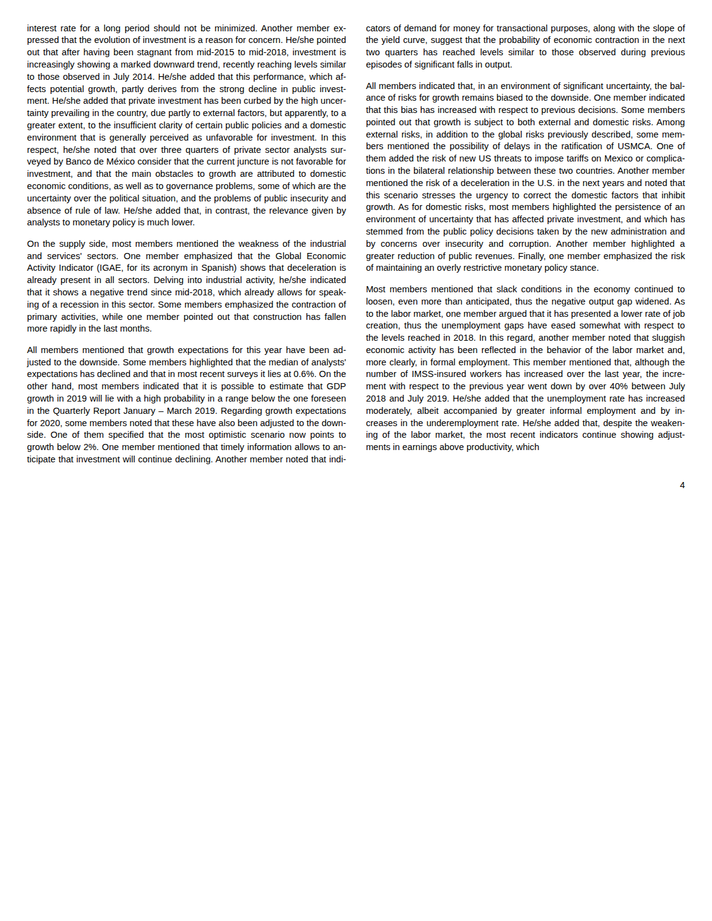interest rate for a long period should not be minimized. Another member expressed that the evolution of investment is a reason for concern. He/she pointed out that after having been stagnant from mid-2015 to mid-2018, investment is increasingly showing a marked downward trend, recently reaching levels similar to those observed in July 2014. He/she added that this performance, which affects potential growth, partly derives from the strong decline in public investment. He/she added that private investment has been curbed by the high uncertainty prevailing in the country, due partly to external factors, but apparently, to a greater extent, to the insufficient clarity of certain public policies and a domestic environment that is generally perceived as unfavorable for investment. In this respect, he/she noted that over three quarters of private sector analysts surveyed by Banco de México consider that the current juncture is not favorable for investment, and that the main obstacles to growth are attributed to domestic economic conditions, as well as to governance problems, some of which are the uncertainty over the political situation, and the problems of public insecurity and absence of rule of law. He/she added that, in contrast, the relevance given by analysts to monetary policy is much lower.
On the supply side, most members mentioned the weakness of the industrial and services' sectors. One member emphasized that the Global Economic Activity Indicator (IGAE, for its acronym in Spanish) shows that deceleration is already present in all sectors. Delving into industrial activity, he/she indicated that it shows a negative trend since mid-2018, which already allows for speaking of a recession in this sector. Some members emphasized the contraction of primary activities, while one member pointed out that construction has fallen more rapidly in the last months.
All members mentioned that growth expectations for this year have been adjusted to the downside. Some members highlighted that the median of analysts' expectations has declined and that in most recent surveys it lies at 0.6%. On the other hand, most members indicated that it is possible to estimate that GDP growth in 2019 will lie with a high probability in a range below the one foreseen in the Quarterly Report January – March 2019. Regarding growth expectations for 2020, some members noted that these have also been adjusted to the downside. One of them specified that the most optimistic scenario now points to growth below 2%. One member mentioned that timely information allows to anticipate that investment will continue declining. Another member noted that indicators of demand for money for transactional purposes, along with the slope of the yield curve, suggest that the probability of economic contraction in the next two quarters has reached levels similar to those observed during previous episodes of significant falls in output.
All members indicated that, in an environment of significant uncertainty, the balance of risks for growth remains biased to the downside. One member indicated that this bias has increased with respect to previous decisions. Some members pointed out that growth is subject to both external and domestic risks. Among external risks, in addition to the global risks previously described, some members mentioned the possibility of delays in the ratification of USMCA. One of them added the risk of new US threats to impose tariffs on Mexico or complications in the bilateral relationship between these two countries. Another member mentioned the risk of a deceleration in the U.S. in the next years and noted that this scenario stresses the urgency to correct the domestic factors that inhibit growth. As for domestic risks, most members highlighted the persistence of an environment of uncertainty that has affected private investment, and which has stemmed from the public policy decisions taken by the new administration and by concerns over insecurity and corruption. Another member highlighted a greater reduction of public revenues. Finally, one member emphasized the risk of maintaining an overly restrictive monetary policy stance.
Most members mentioned that slack conditions in the economy continued to loosen, even more than anticipated, thus the negative output gap widened. As to the labor market, one member argued that it has presented a lower rate of job creation, thus the unemployment gaps have eased somewhat with respect to the levels reached in 2018. In this regard, another member noted that sluggish economic activity has been reflected in the behavior of the labor market and, more clearly, in formal employment. This member mentioned that, although the number of IMSS-insured workers has increased over the last year, the increment with respect to the previous year went down by over 40% between July 2018 and July 2019. He/she added that the unemployment rate has increased moderately, albeit accompanied by greater informal employment and by increases in the underemployment rate. He/she added that, despite the weakening of the labor market, the most recent indicators continue showing adjustments in earnings above productivity, which
4